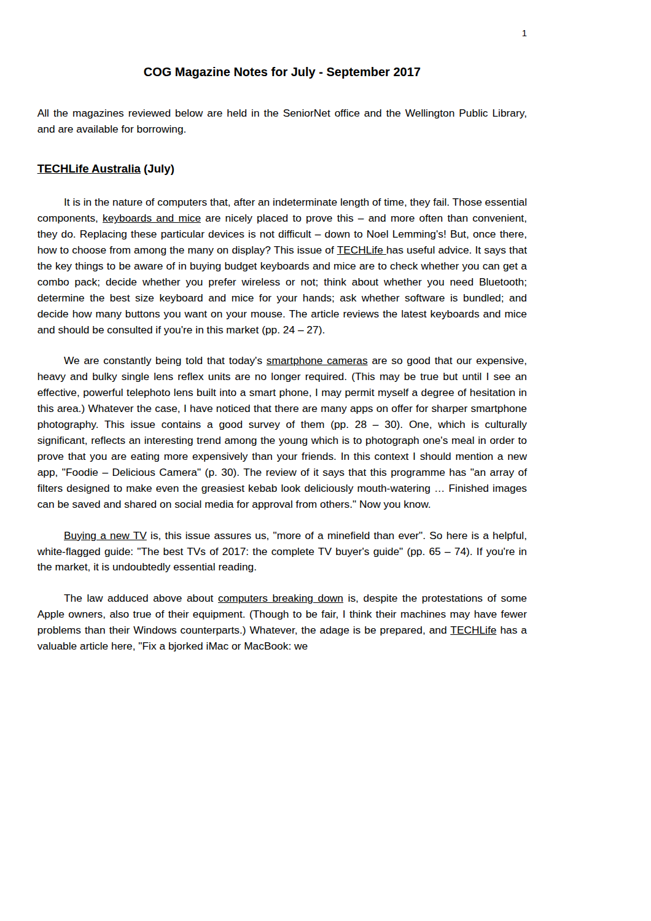1
COG Magazine Notes for July - September 2017
All the magazines reviewed below are held in the SeniorNet office and the Wellington Public Library, and are available for borrowing.
TECHLife Australia (July)
It is in the nature of computers that, after an indeterminate length of time, they fail. Those essential components, keyboards and mice are nicely placed to prove this – and more often than convenient, they do. Replacing these particular devices is not difficult – down to Noel Lemming's! But, once there, how to choose from among the many on display? This issue of TECHLife has useful advice. It says that the key things to be aware of in buying budget keyboards and mice are to check whether you can get a combo pack; decide whether you prefer wireless or not; think about whether you need Bluetooth; determine the best size keyboard and mice for your hands; ask whether software is bundled; and decide how many buttons you want on your mouse. The article reviews the latest keyboards and mice and should be consulted if you're in this market (pp. 24 – 27).
We are constantly being told that today's smartphone cameras are so good that our expensive, heavy and bulky single lens reflex units are no longer required. (This may be true but until I see an effective, powerful telephoto lens built into a smart phone, I may permit myself a degree of hesitation in this area.) Whatever the case, I have noticed that there are many apps on offer for sharper smartphone photography. This issue contains a good survey of them (pp. 28 – 30). One, which is culturally significant, reflects an interesting trend among the young which is to photograph one's meal in order to prove that you are eating more expensively than your friends. In this context I should mention a new app, "Foodie – Delicious Camera" (p. 30). The review of it says that this programme has "an array of filters designed to make even the greasiest kebab look deliciously mouth-watering … Finished images can be saved and shared on social media for approval from others." Now you know.
Buying a new TV is, this issue assures us, "more of a minefield than ever". So here is a helpful, white-flagged guide: "The best TVs of 2017: the complete TV buyer's guide" (pp. 65 – 74). If you're in the market, it is undoubtedly essential reading.
The law adduced above about computers breaking down is, despite the protestations of some Apple owners, also true of their equipment. (Though to be fair, I think their machines may have fewer problems than their Windows counterparts.) Whatever, the adage is be prepared, and TECHLife has a valuable article here, "Fix a bjorked iMac or MacBook: we